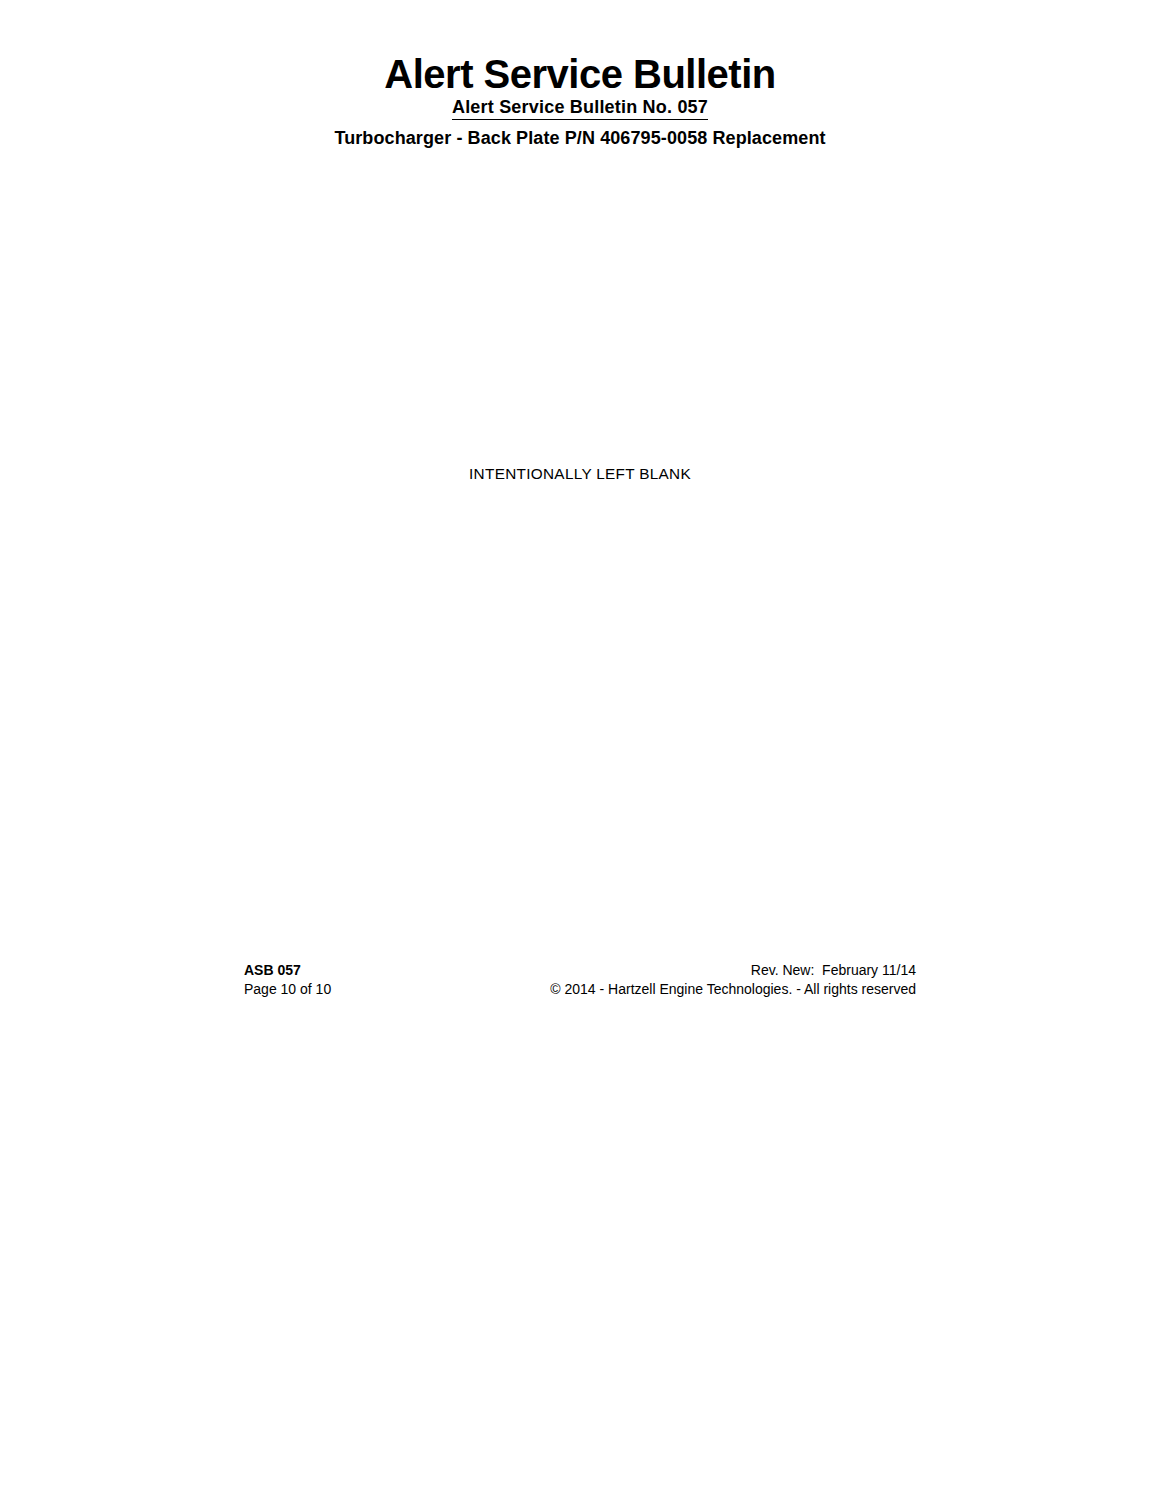Alert Service Bulletin
Alert Service Bulletin No. 057
Turbocharger - Back Plate P/N 406795-0058 Replacement
INTENTIONALLY LEFT BLANK
ASB 057
Page 10 of 10
Rev. New: February 11/14
© 2014 - Hartzell Engine Technologies. - All rights reserved